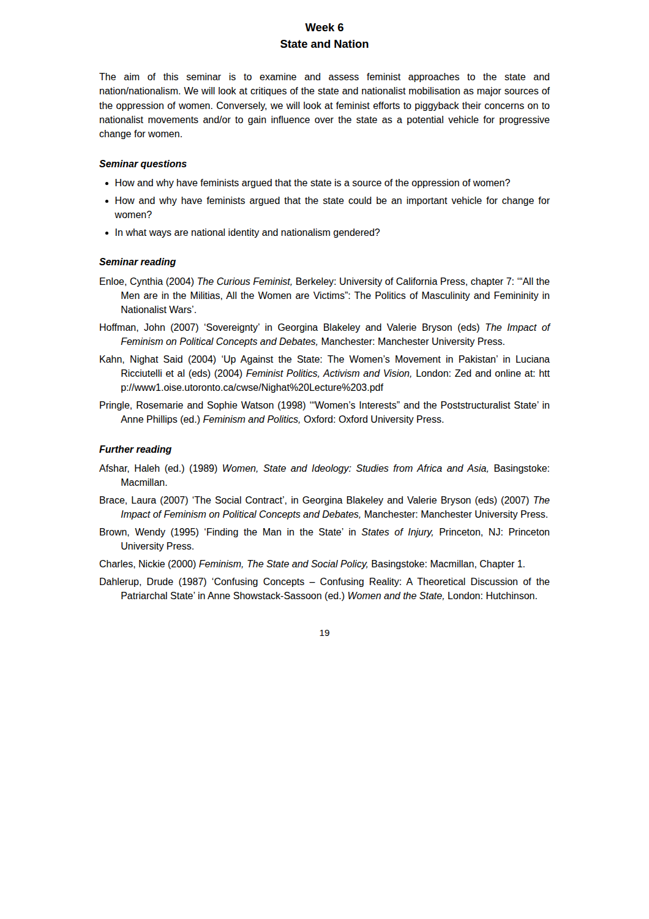Week 6State and Nation
The aim of this seminar is to examine and assess feminist approaches to the state and nation/nationalism. We will look at critiques of the state and nationalist mobilisation as major sources of the oppression of women. Conversely, we will look at feminist efforts to piggyback their concerns on to nationalist movements and/or to gain influence over the state as a potential vehicle for progressive change for women.
Seminar questions
How and why have feminists argued that the state is a source of the oppression of women?
How and why have feminists argued that the state could be an important vehicle for change for women?
In what ways are national identity and nationalism gendered?
Seminar reading
Enloe, Cynthia (2004) The Curious Feminist, Berkeley: University of California Press, chapter 7: ‘“All the Men are in the Militias, All the Women are Victims”: The Politics of Masculinity and Femininity in Nationalist Wars’.
Hoffman, John (2007) ‘Sovereignty’ in Georgina Blakeley and Valerie Bryson (eds) The Impact of Feminism on Political Concepts and Debates, Manchester: Manchester University Press.
Kahn, Nighat Said (2004) ‘Up Against the State: The Women’s Movement in Pakistan’ in Luciana Ricciutelli et al (eds) (2004) Feminist Politics, Activism and Vision, London: Zed and online at: http://www1.oise.utoronto.ca/cwse/Nighat%20Lecture%203.pdf
Pringle, Rosemarie and Sophie Watson (1998) ‘“Women’s Interests” and the Poststructuralist State’ in Anne Phillips (ed.) Feminism and Politics, Oxford: Oxford University Press.
Further reading
Afshar, Haleh (ed.) (1989) Women, State and Ideology: Studies from Africa and Asia, Basingstoke: Macmillan.
Brace, Laura (2007) ‘The Social Contract’, in Georgina Blakeley and Valerie Bryson (eds) (2007) The Impact of Feminism on Political Concepts and Debates, Manchester: Manchester University Press.
Brown, Wendy (1995) ‘Finding the Man in the State’ in States of Injury, Princeton, NJ: Princeton University Press.
Charles, Nickie (2000) Feminism, The State and Social Policy, Basingstoke: Macmillan, Chapter 1.
Dahlerup, Drude (1987) ‘Confusing Concepts – Confusing Reality: A Theoretical Discussion of the Patriarchal State’ in Anne Showstack-Sassoon (ed.) Women and the State, London: Hutchinson.
19